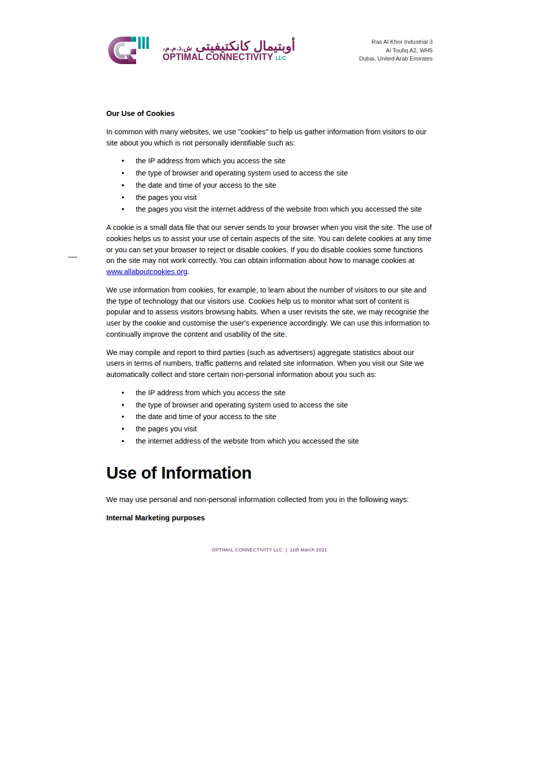أوبتيمال كانكتيفيتى ش.ذ.م.م،
OPTIMAL CONNECTIVITY LLC
Ras Al Khor Industrial 3
Al Toufiq A2, WH5
Dubai, United Arab Emirates
Our Use of Cookies
In common with many websites, we use "cookies" to help us gather information from visitors to our site about you which is not personally identifiable such as:
the IP address from which you access the site
the type of browser and operating system used to access the site
the date and time of your access to the site
the pages you visit
the pages you visit the internet address of the website from which you accessed the site
A cookie is a small data file that our server sends to your browser when you visit the site. The use of cookies helps us to assist your use of certain aspects of the site. You can delete cookies at any time or you can set your browser to reject or disable cookies. If you do disable cookies some functions on the site may not work correctly. You can obtain information about how to manage cookies at www.allaboutcookies.org.
We use information from cookies, for example, to learn about the number of visitors to our site and the type of technology that our visitors use. Cookies help us to monitor what sort of content is popular and to assess visitors browsing habits. When a user revisits the site, we may recognise the user by the cookie and customise the user's experience accordingly. We can use this information to continually improve the content and usability of the site.
We may compile and report to third parties (such as advertisers) aggregate statistics about our users in terms of numbers, traffic patterns and related site information. When you visit our Site we automatically collect and store certain non-personal information about you such as:
the IP address from which you access the site
the type of browser and operating system used to access the site
the date and time of your access to the site
the pages you visit
the internet address of the website from which you accessed the site
Use of Information
We may use personal and non-personal information collected from you in the following ways:
Internal Marketing purposes
OPTIMAL CONNECTIVITY LLC | 11th March 2021